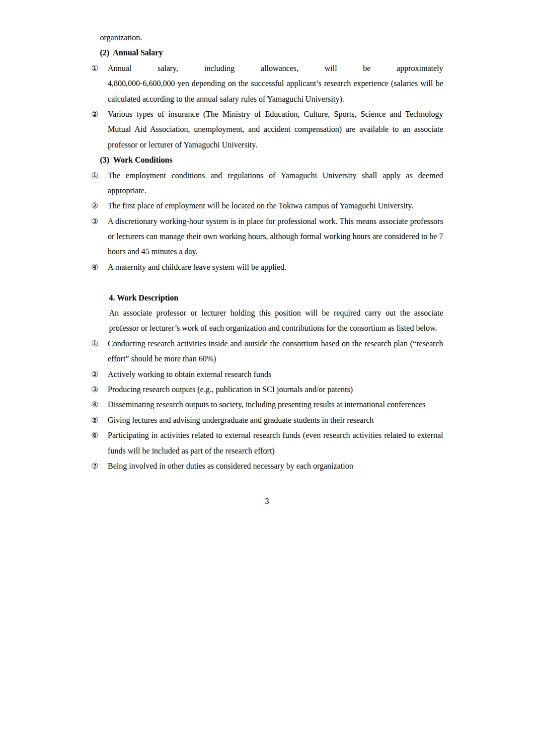organization.
(2) Annual Salary
① Annual salary, including allowances, will be approximately4,800,000-6,600,000 yen depending on the successful applicant’s research experience (salaries will be calculated according to the annual salary rules of Yamaguchi University).
② Various types of insurance (The Ministry of Education, Culture, Sports, Science and Technology Mutual Aid Association, unemployment, and accident compensation) are available to an associate professor or lecturer of Yamaguchi University.
(3) Work Conditions
① The employment conditions and regulations of Yamaguchi University shall apply as deemed appropriate.
② The first place of employment will be located on the Tokiwa campus of Yamaguchi University.
③ A discretionary working-hour system is in place for professional work. This means associate professors or lecturers can manage their own working hours, although formal working hours are considered to be 7 hours and 45 minutes a day.
④ A maternity and childcare leave system will be applied.
4. Work Description
An associate professor or lecturer holding this position will be required carry out the associate professor or lecturer’s work of each organization and contributions for the consortium as listed below.
① Conducting research activities inside and outside the consortium based on the research plan (“research effort” should be more than 60%)
② Actively working to obtain external research funds
③ Producing research outputs (e.g., publication in SCI journals and/or patents)
④ Disseminating research outputs to society, including presenting results at international conferences
⑤ Giving lectures and advising undergraduate and graduate students in their research
⑥ Participating in activities related to external research funds (even research activities related to external funds will be included as part of the research effort)
⑦ Being involved in other duties as considered necessary by each organization
3